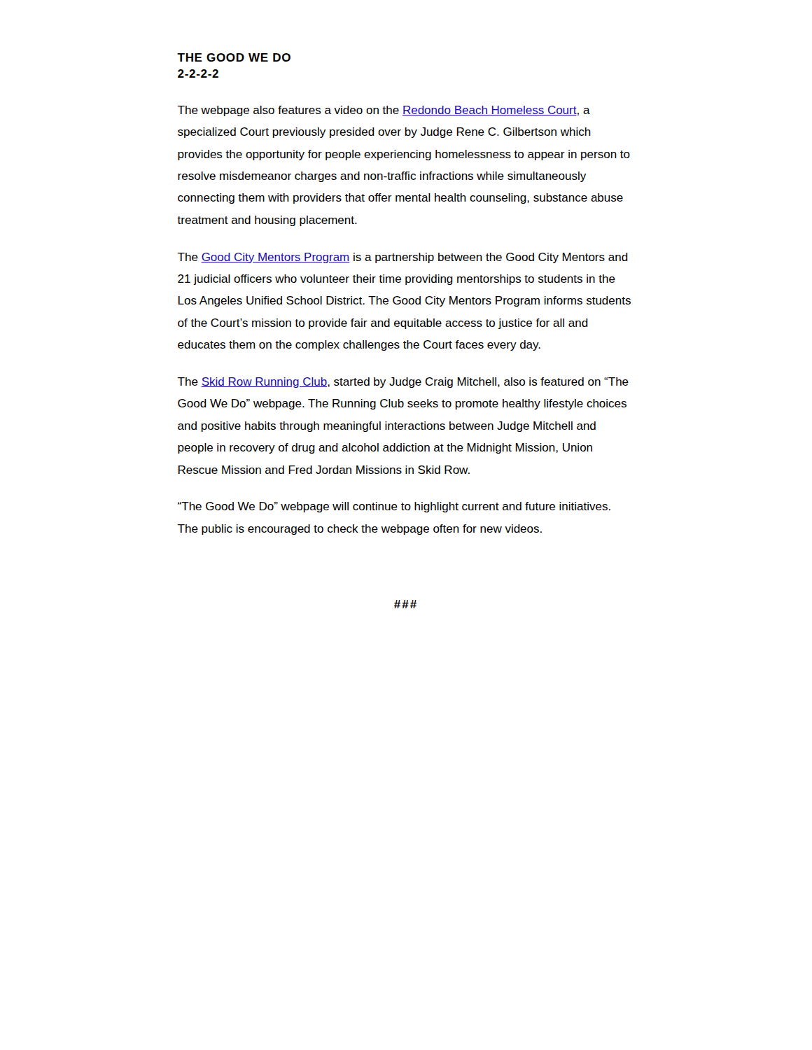THE GOOD WE DO
2-2-2-2
The webpage also features a video on the Redondo Beach Homeless Court, a specialized Court previously presided over by Judge Rene C. Gilbertson which provides the opportunity for people experiencing homelessness to appear in person to resolve misdemeanor charges and non-traffic infractions while simultaneously connecting them with providers that offer mental health counseling, substance abuse treatment and housing placement.
The Good City Mentors Program is a partnership between the Good City Mentors and 21 judicial officers who volunteer their time providing mentorships to students in the Los Angeles Unified School District. The Good City Mentors Program informs students of the Court’s mission to provide fair and equitable access to justice for all and educates them on the complex challenges the Court faces every day.
The Skid Row Running Club, started by Judge Craig Mitchell, also is featured on “The Good We Do” webpage. The Running Club seeks to promote healthy lifestyle choices and positive habits through meaningful interactions between Judge Mitchell and people in recovery of drug and alcohol addiction at the Midnight Mission, Union Rescue Mission and Fred Jordan Missions in Skid Row.
“The Good We Do” webpage will continue to highlight current and future initiatives. The public is encouraged to check the webpage often for new videos.
###